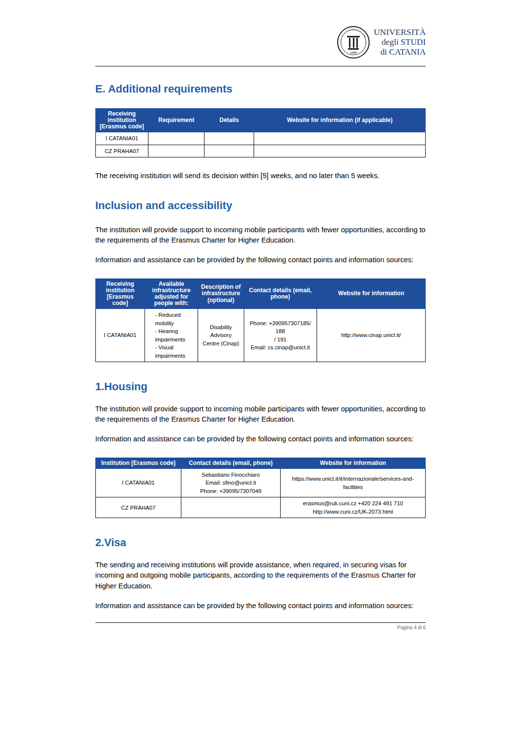S I C I L I A E S T V D I V M G
1434
UNIVERSITÀ
degli STUDI
di CATANIA
E. Additional requirements
| Receiving institution [Erasmus code] | Requirement | Details | Website for information (if applicable) |
| --- | --- | --- | --- |
| I CATANIA01 | | | |
| CZ PRAHA07 | | | |
The receiving institution will send its decision within [5] weeks, and no later than 5 weeks.
Inclusion and accessibility
The institution will provide support to incoming mobile participants with fewer opportunities, according to the requirements of the Erasmus Charter for Higher Education.
Information and assistance can be provided by the following contact points and information sources:
| Receiving institution [Erasmus code] | Available infrastructure adjusted for people with: | Description of infrastructure (optional) | Contact details (email, phone) | Website for information |
| --- | --- | --- | --- | --- |
| I CATANIA01 | Reduced mobility Hearing impairments Visual impairments | Disability Advisory Centre (Cinap) | Phone: +390957307185/ 188 / 191 Email: cs.cinap@unict.it | http://www.cinap.unict.it/ |
1.Housing
The institution will provide support to incoming mobile participants with fewer opportunities, according to the requirements of the Erasmus Charter for Higher Education.
Information and assistance can be provided by the following contact points and information sources:
| Institution [Erasmus code] | Contact details (email, phone) | Website for information |
| --- | --- | --- |
| I CATANIA01 | Sebastiano Finocchiaro Email: sfino@unict.it Phone: +39095/7307049 | https://www.unict.it/it/internazionale/services-and-facilities |
| CZ PRAHA07 | | erasmus@ruk.cuni.cz +420 224 491 710 http://www.cuni.cz/UK-2073.html |
2.Visa
The sending and receiving institutions will provide assistance, when required, in securing visas for incoming and outgoing mobile participants, according to the requirements of the Erasmus Charter for Higher Education.
Information and assistance can be provided by the following contact points and information sources:
Pagina 4 di 6